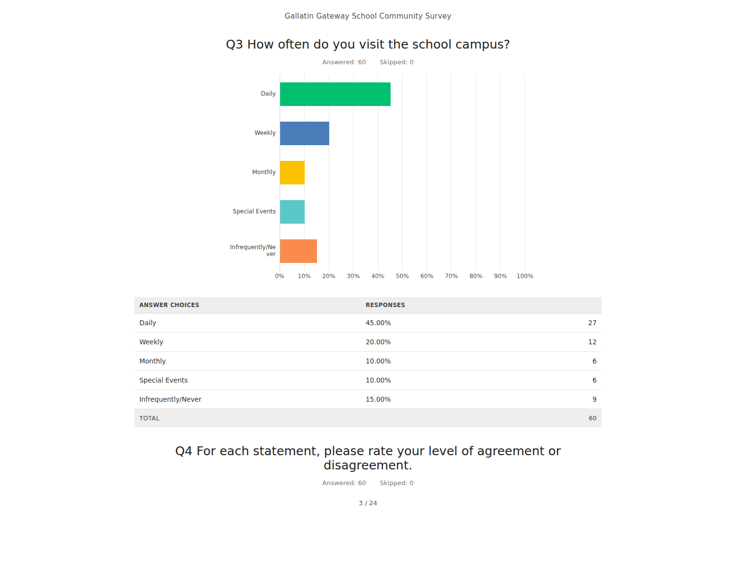Gallatin Gateway School Community Survey
Q3 How often do you visit the school campus?
Answered: 60 Skipped: 0
Daily
Weekly
Monthly
Special Events
Infrequently/Ne
ver
0% 10% 20% 30% 40% 50% 60% 70% 80% 90% 100%
| Answer Choices | Responses |
| --- | --- |
| Daily | 45.00% | 27 |
| Weekly | 20.00% | 12 |
| Monthly | 10.00% | 6 |
| Special Events | 10.00% | 6 |
| Infrequently/Never | 15.00% | 9 |
| Total | | 60 |
Q4 For each statement, please rate your level of agreement or disagreement.
Answered: 60 Skipped: 0
3 / 24